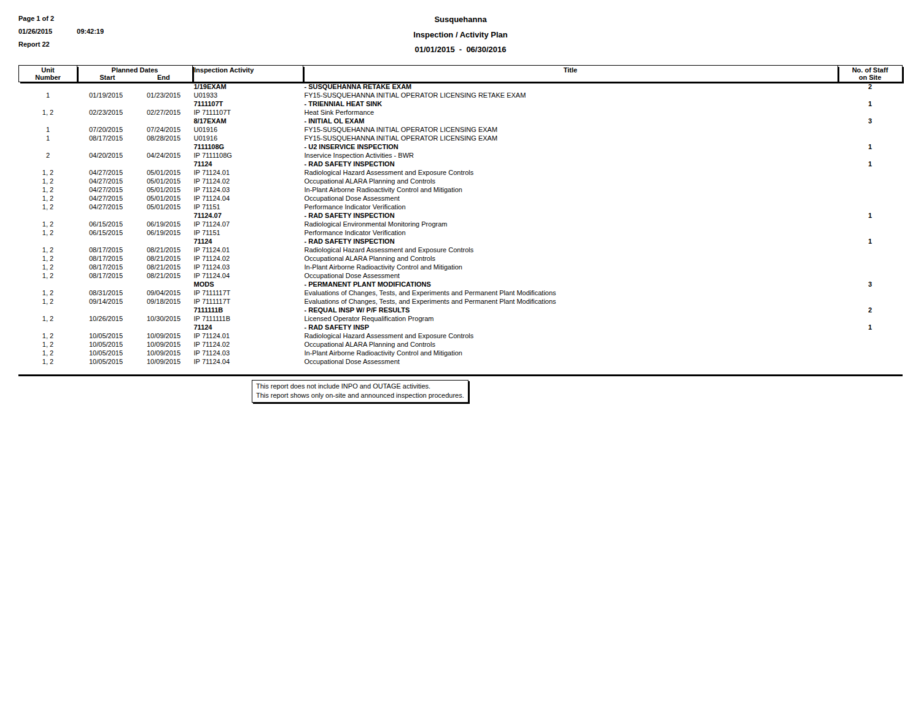Page 1 of 2
01/26/201509:42:19
Report 22
Susquehanna
Inspection / Activity Plan
01/01/2015 - 06/30/2016
| Unit Number | Planned Dates Start End | Inspection Activity | Title | No. of Staff on Site |
| | | | 1/19EXAM | - SUSQUEHANNA RETAKE EXAM | 2 |
| 1 | 01/19/2015 | 01/23/2015 | U01933 | FY15-SUSQUEHANNA INITIAL OPERATOR LICENSING RETAKE EXAM | |
| | | | 7111107T | - TRIENNIAL HEAT SINK | 1 |
| 1, 2 | 02/23/2015 | 02/27/2015 | IP 7111107T | Heat Sink Performance | |
| | | | 8/17EXAM | - INITIAL OL EXAM | 3 |
| 1 | 07/20/2015 | 07/24/2015 | U01916 | FY15-SUSQUEHANNA INITIAL OPERATOR LICENSING EXAM | |
| 1 | 08/17/2015 | 08/28/2015 | U01916 | FY15-SUSQUEHANNA INITIAL OPERATOR LICENSING EXAM | |
| | | | 7111108G | - U2 INSERVICE INSPECTION | 1 |
| 2 | 04/20/2015 | 04/24/2015 | IP 7111108G | Inservice Inspection Activities - BWR | |
| | | | 71124 | - RAD SAFETY INSPECTION | 1 |
| 1, 2 | 04/27/2015 | 05/01/2015 | IP 71124.01 | Radiological Hazard Assessment and Exposure Controls | |
| 1, 2 | 04/27/2015 | 05/01/2015 | IP 71124.02 | Occupational ALARA Planning and Controls | |
| 1, 2 | 04/27/2015 | 05/01/2015 | IP 71124.03 | In-Plant Airborne Radioactivity Control and Mitigation | |
| 1, 2 | 04/27/2015 | 05/01/2015 | IP 71124.04 | Occupational Dose Assessment | |
| 1, 2 | 04/27/2015 | 05/01/2015 | IP 71151 | Performance Indicator Verification | |
| | | | 71124.07 | - RAD SAFETY INSPECTION | 1 |
| 1, 2 | 06/15/2015 | 06/19/2015 | IP 71124.07 | Radiological Environmental Monitoring Program | |
| 1, 2 | 06/15/2015 | 06/19/2015 | IP 71151 | Performance Indicator Verification | |
| | | | 71124 | - RAD SAFETY INSPECTION | 1 |
| 1, 2 | 08/17/2015 | 08/21/2015 | IP 71124.01 | Radiological Hazard Assessment and Exposure Controls | |
| 1, 2 | 08/17/2015 | 08/21/2015 | IP 71124.02 | Occupational ALARA Planning and Controls | |
| 1, 2 | 08/17/2015 | 08/21/2015 | IP 71124.03 | In-Plant Airborne Radioactivity Control and Mitigation | |
| 1, 2 | 08/17/2015 | 08/21/2015 | IP 71124.04 | Occupational Dose Assessment | |
| | | | MODS | - PERMANENT PLANT MODIFICATIONS | 3 |
| 1, 2 | 08/31/2015 | 09/04/2015 | IP 7111117T | Evaluations of Changes, Tests, and Experiments and Permanent Plant Modifications | |
| 1, 2 | 09/14/2015 | 09/18/2015 | IP 7111117T | Evaluations of Changes, Tests, and Experiments and Permanent Plant Modifications | |
| | | | 7111111B | - REQUAL INSP W/ P/F RESULTS | 2 |
| 1, 2 | 10/26/2015 | 10/30/2015 | IP 7111111B | Licensed Operator Requalification Program | |
| | | | 71124 | - RAD SAFETY INSP | 1 |
| 1, 2 | 10/05/2015 | 10/09/2015 | IP 71124.01 | Radiological Hazard Assessment and Exposure Controls | |
| 1, 2 | 10/05/2015 | 10/09/2015 | IP 71124.02 | Occupational ALARA Planning and Controls | |
| 1, 2 | 10/05/2015 | 10/09/2015 | IP 71124.03 | In-Plant Airborne Radioactivity Control and Mitigation | |
| 1, 2 | 10/05/2015 | 10/09/2015 | IP 71124.04 | Occupational Dose Assessment | |
This report does not include INPO and OUTAGE activities.
This report shows only on-site and announced inspection procedures.